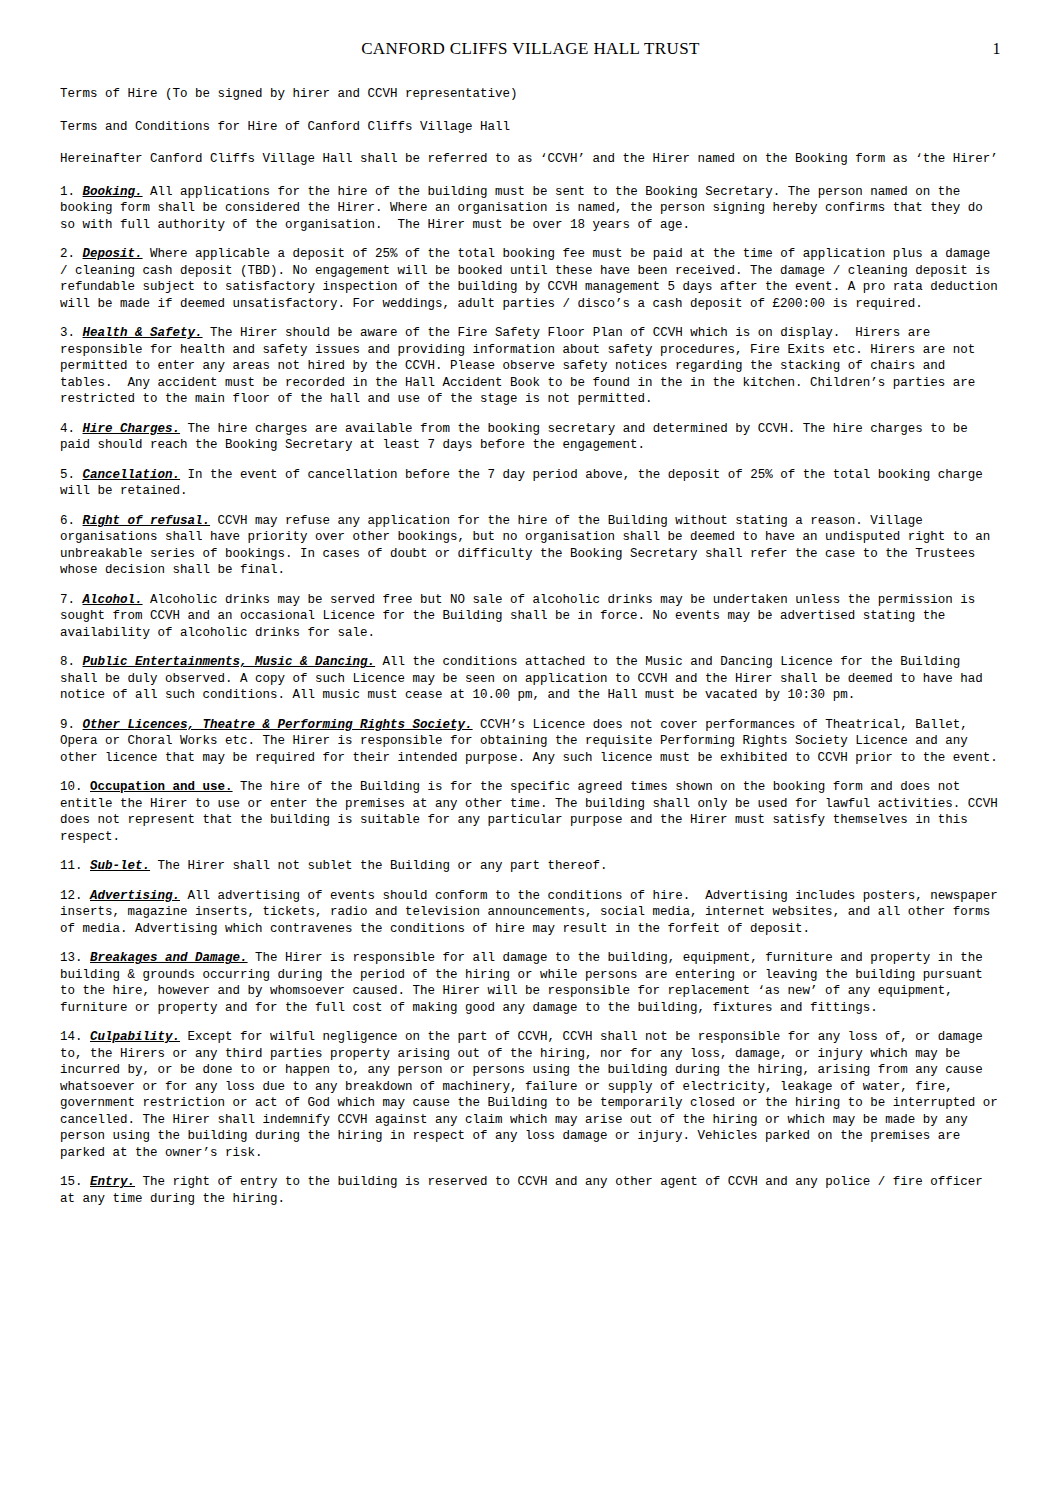CANFORD CLIFFS VILLAGE HALL TRUST 1
Terms of Hire (To be signed by hirer and CCVH representative)
Terms and Conditions for Hire of Canford Cliffs Village Hall
Hereinafter Canford Cliffs Village Hall shall be referred to as ‘CCVH’ and the Hirer named on the Booking form as ‘the Hirer’
1. Booking. All applications for the hire of the building must be sent to the Booking Secretary. The person named on the booking form shall be considered the Hirer. Where an organisation is named, the person signing hereby confirms that they do so with full authority of the organisation. The Hirer must be over 18 years of age.
2. Deposit. Where applicable a deposit of 25% of the total booking fee must be paid at the time of application plus a damage / cleaning cash deposit (TBD). No engagement will be booked until these have been received. The damage / cleaning deposit is refundable subject to satisfactory inspection of the building by CCVH management 5 days after the event. A pro rata deduction will be made if deemed unsatisfactory. For weddings, adult parties / disco’s a cash deposit of £200:00 is required.
3. Health & Safety. The Hirer should be aware of the Fire Safety Floor Plan of CCVH which is on display. Hirers are responsible for health and safety issues and providing information about safety procedures, Fire Exits etc. Hirers are not permitted to enter any areas not hired by the CCVH. Please observe safety notices regarding the stacking of chairs and tables. Any accident must be recorded in the Hall Accident Book to be found in the in the kitchen. Children’s parties are restricted to the main floor of the hall and use of the stage is not permitted.
4. Hire Charges. The hire charges are available from the booking secretary and determined by CCVH. The hire charges to be paid should reach the Booking Secretary at least 7 days before the engagement.
5. Cancellation. In the event of cancellation before the 7 day period above, the deposit of 25% of the total booking charge will be retained.
6. Right of refusal. CCVH may refuse any application for the hire of the Building without stating a reason. Village organisations shall have priority over other bookings, but no organisation shall be deemed to have an undisputed right to an unbreakable series of bookings. In cases of doubt or difficulty the Booking Secretary shall refer the case to the Trustees whose decision shall be final.
7. Alcohol. Alcoholic drinks may be served free but NO sale of alcoholic drinks may be undertaken unless the permission is sought from CCVH and an occasional Licence for the Building shall be in force. No events may be advertised stating the availability of alcoholic drinks for sale.
8. Public Entertainments, Music & Dancing. All the conditions attached to the Music and Dancing Licence for the Building shall be duly observed. A copy of such Licence may be seen on application to CCVH and the Hirer shall be deemed to have had notice of all such conditions. All music must cease at 10.00 pm, and the Hall must be vacated by 10:30 pm.
9. Other Licences, Theatre & Performing Rights Society. CCVH’s Licence does not cover performances of Theatrical, Ballet, Opera or Choral Works etc. The Hirer is responsible for obtaining the requisite Performing Rights Society Licence and any other licence that may be required for their intended purpose. Any such licence must be exhibited to CCVH prior to the event.
10. Occupation and use. The hire of the Building is for the specific agreed times shown on the booking form and does not entitle the Hirer to use or enter the premises at any other time. The building shall only be used for lawful activities. CCVH does not represent that the building is suitable for any particular purpose and the Hirer must satisfy themselves in this respect.
11. Sub-let. The Hirer shall not sublet the Building or any part thereof.
12. Advertising. All advertising of events should conform to the conditions of hire. Advertising includes posters, newspaper inserts, magazine inserts, tickets, radio and television announcements, social media, internet websites, and all other forms of media. Advertising which contravenes the conditions of hire may result in the forfeit of deposit.
13. Breakages and Damage. The Hirer is responsible for all damage to the building, equipment, furniture and property in the building & grounds occurring during the period of the hiring or while persons are entering or leaving the building pursuant to the hire, however and by whomsoever caused. The Hirer will be responsible for replacement ‘as new’ of any equipment, furniture or property and for the full cost of making good any damage to the building, fixtures and fittings.
14. Culpability. Except for wilful negligence on the part of CCVH, CCVH shall not be responsible for any loss of, or damage to, the Hirers or any third parties property arising out of the hiring, nor for any loss, damage, or injury which may be incurred by, or be done to or happen to, any person or persons using the building during the hiring, arising from any cause whatsoever or for any loss due to any breakdown of machinery, failure or supply of electricity, leakage of water, fire, government restriction or act of God which may cause the Building to be temporarily closed or the hiring to be interrupted or cancelled. The Hirer shall indemnify CCVH against any claim which may arise out of the hiring or which may be made by any person using the building during the hiring in respect of any loss damage or injury. Vehicles parked on the premises are parked at the owner’s risk.
15. Entry. The right of entry to the building is reserved to CCVH and any other agent of CCVH and any police / fire officer at any time during the hiring.